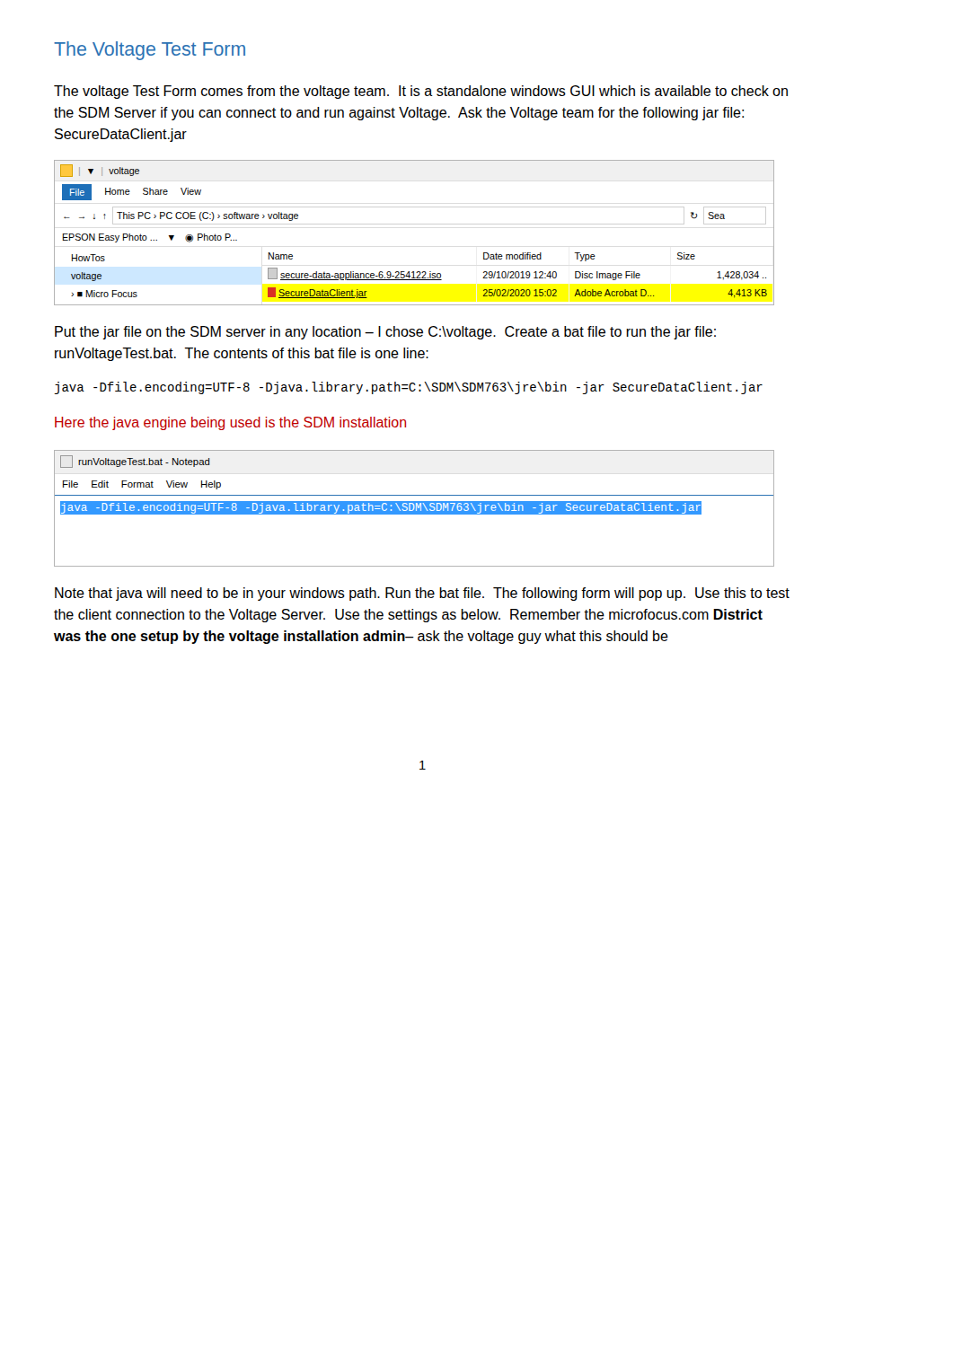The Voltage Test Form
The voltage Test Form comes from the voltage team. It is a standalone windows GUI which is available to check on the SDM Server if you can connect to and run against Voltage. Ask the Voltage team for the following jar file: SecureDataClient.jar
| ▼ | voltage
File Home Share View
← → ↓ ↑ This PC › PC COE (C:) › software › voltage ↻ Sea
EPSON Easy Photo ... ▼ ◉ Photo P...
HowTos
voltage
› ■ Micro Focus
| Name | Date modified | Type | Size |
| --- | --- | --- | --- |
| secure-data-appliance-6.9-254122.iso | 29/10/2019 12:40 | Disc Image File | 1,428,034 .. |
| SecureDataClient.jar | 25/02/2020 15:02 | Adobe Acrobat D... | 4,413 KB |
Put the jar file on the SDM server in any location – I chose C:\voltage. Create a bat file to run the jar file: runVoltageTest.bat. The contents of this bat file is one line:
java -Dfile.encoding=UTF-8 -Djava.library.path=C:\SDM\SDM763\jre\bin -jar SecureDataClient.jar
Here the java engine being used is the SDM installation
runVoltageTest.bat - Notepad
File Edit Format View Help
java -Dfile.encoding=UTF-8 -Djava.library.path=C:\SDM\SDM763\jre\bin -jar SecureDataClient.jar
Note that java will need to be in your windows path. Run the bat file. The following form will pop up. Use this to test the client connection to the Voltage Server. Use the settings as below. Remember the microfocus.com District was the one setup by the voltage installation admin– ask the voltage guy what this should be
1